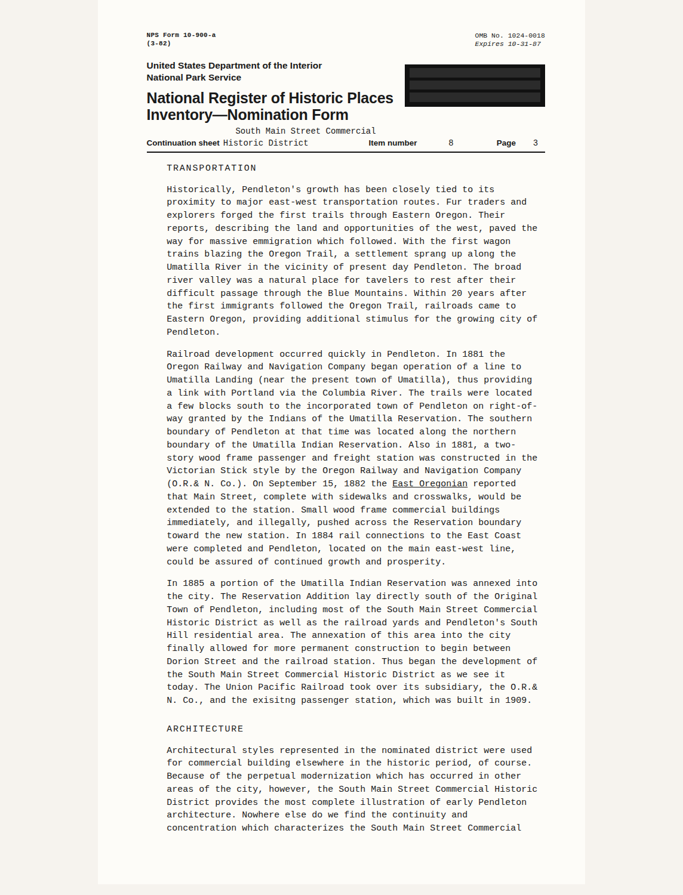NPS Form 10-900-a
(3-82)
OMB No. 1024-0018
Expires 10-31-87
United States Department of the Interior
National Park Service
National Register of Historic Places
Inventory—Nomination Form
For NPS use only
received
date entered
South Main Street Commercial
Continuation sheet Historic District Item number 8 Page 3
TRANSPORTATION
Historically, Pendleton's growth has been closely tied to its proximity to major east-west transportation routes. Fur traders and explorers forged the first trails through Eastern Oregon. Their reports, describing the land and opportunities of the west, paved the way for massive emmigration which followed. With the first wagon trains blazing the Oregon Trail, a settlement sprang up along the Umatilla River in the vicinity of present day Pendleton. The broad river valley was a natural place for tavelers to rest after their difficult passage through the Blue Mountains. Within 20 years after the first immigrants followed the Oregon Trail, railroads came to Eastern Oregon, providing additional stimulus for the growing city of Pendleton.
Railroad development occurred quickly in Pendleton. In 1881 the Oregon Railway and Navigation Company began operation of a line to Umatilla Landing (near the present town of Umatilla), thus providing a link with Portland via the Columbia River. The trails were located a few blocks south to the incorporated town of Pendleton on right-of-way granted by the Indians of the Umatilla Reservation. The southern boundary of Pendleton at that time was located along the northern boundary of the Umatilla Indian Reservation. Also in 1881, a two-story wood frame passenger and freight station was constructed in the Victorian Stick style by the Oregon Railway and Navigation Company (O.R.& N. Co.). On September 15, 1882 the East Oregonian reported that Main Street, complete with sidewalks and crosswalks, would be extended to the station. Small wood frame commercial buildings immediately, and illegally, pushed across the Reservation boundary toward the new station. In 1884 rail connections to the East Coast were completed and Pendleton, located on the main east-west line, could be assured of continued growth and prosperity.
In 1885 a portion of the Umatilla Indian Reservation was annexed into the city. The Reservation Addition lay directly south of the Original Town of Pendleton, including most of the South Main Street Commercial Historic District as well as the railroad yards and Pendleton's South Hill residential area. The annexation of this area into the city finally allowed for more permanent construction to begin between Dorion Street and the railroad station. Thus began the development of the South Main Street Commercial Historic District as we see it today. The Union Pacific Railroad took over its subsidiary, the O.R.& N. Co., and the exisitng passenger station, which was built in 1909.
ARCHITECTURE
Architectural styles represented in the nominated district were used for commercial building elsewhere in the historic period, of course. Because of the perpetual modernization which has occurred in other areas of the city, however, the South Main Street Commercial Historic District provides the most complete illustration of early Pendleton architecture. Nowhere else do we find the continuity and concentration which characterizes the South Main Street Commercial